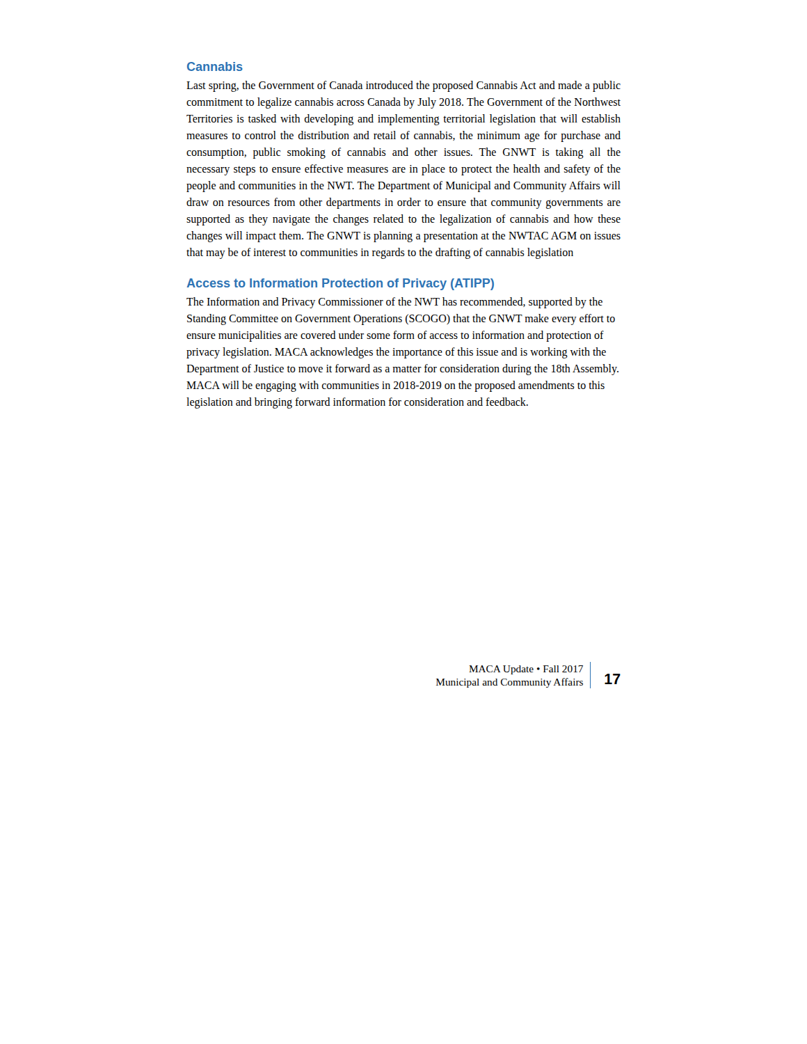Cannabis
Last spring, the Government of Canada introduced the proposed Cannabis Act and made a public commitment to legalize cannabis across Canada by July 2018. The Government of the Northwest Territories is tasked with developing and implementing territorial legislation that will establish measures to control the distribution and retail of cannabis, the minimum age for purchase and consumption, public smoking of cannabis and other issues. The GNWT is taking all the necessary steps to ensure effective measures are in place to protect the health and safety of the people and communities in the NWT. The Department of Municipal and Community Affairs will draw on resources from other departments in order to ensure that community governments are supported as they navigate the changes related to the legalization of cannabis and how these changes will impact them. The GNWT is planning a presentation at the NWTAC AGM on issues that may be of interest to communities in regards to the drafting of cannabis legislation
Access to Information Protection of Privacy (ATIPP)
The Information and Privacy Commissioner of the NWT has recommended, supported by the Standing Committee on Government Operations (SCOGO) that the GNWT make every effort to ensure municipalities are covered under some form of access to information and protection of privacy legislation. MACA acknowledges the importance of this issue and is working with the Department of Justice to move it forward as a matter for consideration during the 18th Assembly. MACA will be engaging with communities in 2018-2019 on the proposed amendments to this legislation and bringing forward information for consideration and feedback.
MACA Update • Fall 2017
Municipal and Community Affairs
17